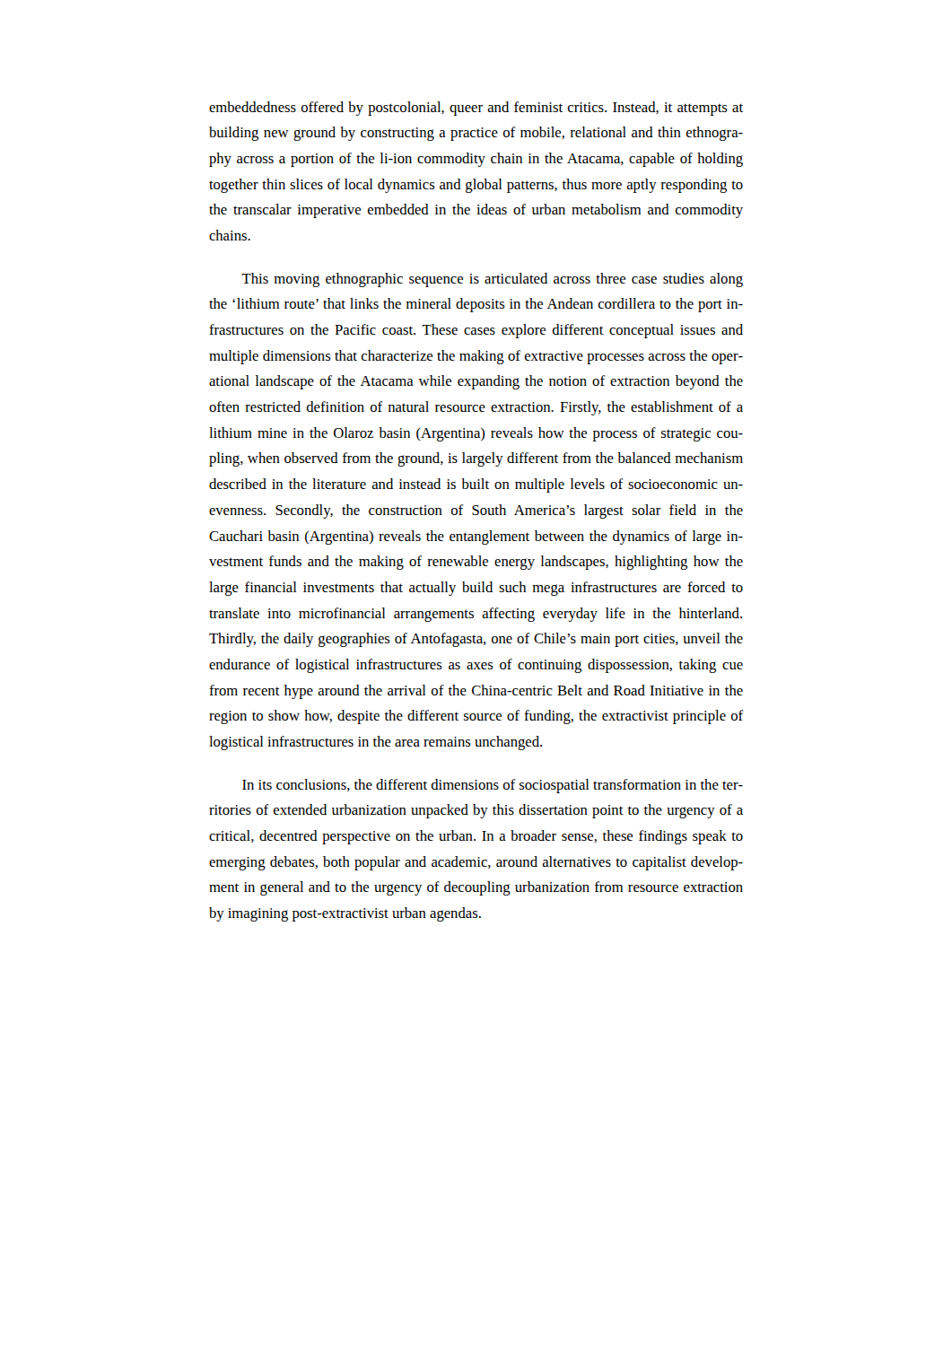embeddedness offered by postcolonial, queer and feminist critics. Instead, it attempts at building new ground by constructing a practice of mobile, relational and thin ethnography across a portion of the li-ion commodity chain in the Atacama, capable of holding together thin slices of local dynamics and global patterns, thus more aptly responding to the transcalar imperative embedded in the ideas of urban metabolism and commodity chains.
This moving ethnographic sequence is articulated across three case studies along the ‘lithium route’ that links the mineral deposits in the Andean cordillera to the port infrastructures on the Pacific coast. These cases explore different conceptual issues and multiple dimensions that characterize the making of extractive processes across the operational landscape of the Atacama while expanding the notion of extraction beyond the often restricted definition of natural resource extraction. Firstly, the establishment of a lithium mine in the Olaroz basin (Argentina) reveals how the process of strategic coupling, when observed from the ground, is largely different from the balanced mechanism described in the literature and instead is built on multiple levels of socioeconomic unevenness. Secondly, the construction of South America’s largest solar field in the Cauchari basin (Argentina) reveals the entanglement between the dynamics of large investment funds and the making of renewable energy landscapes, highlighting how the large financial investments that actually build such mega infrastructures are forced to translate into microfinancial arrangements affecting everyday life in the hinterland. Thirdly, the daily geographies of Antofagasta, one of Chile’s main port cities, unveil the endurance of logistical infrastructures as axes of continuing dispossession, taking cue from recent hype around the arrival of the China-centric Belt and Road Initiative in the region to show how, despite the different source of funding, the extractivist principle of logistical infrastructures in the area remains unchanged.
In its conclusions, the different dimensions of sociospatial transformation in the territories of extended urbanization unpacked by this dissertation point to the urgency of a critical, decentred perspective on the urban. In a broader sense, these findings speak to emerging debates, both popular and academic, around alternatives to capitalist development in general and to the urgency of decoupling urbanization from resource extraction by imagining post-extractivist urban agendas.